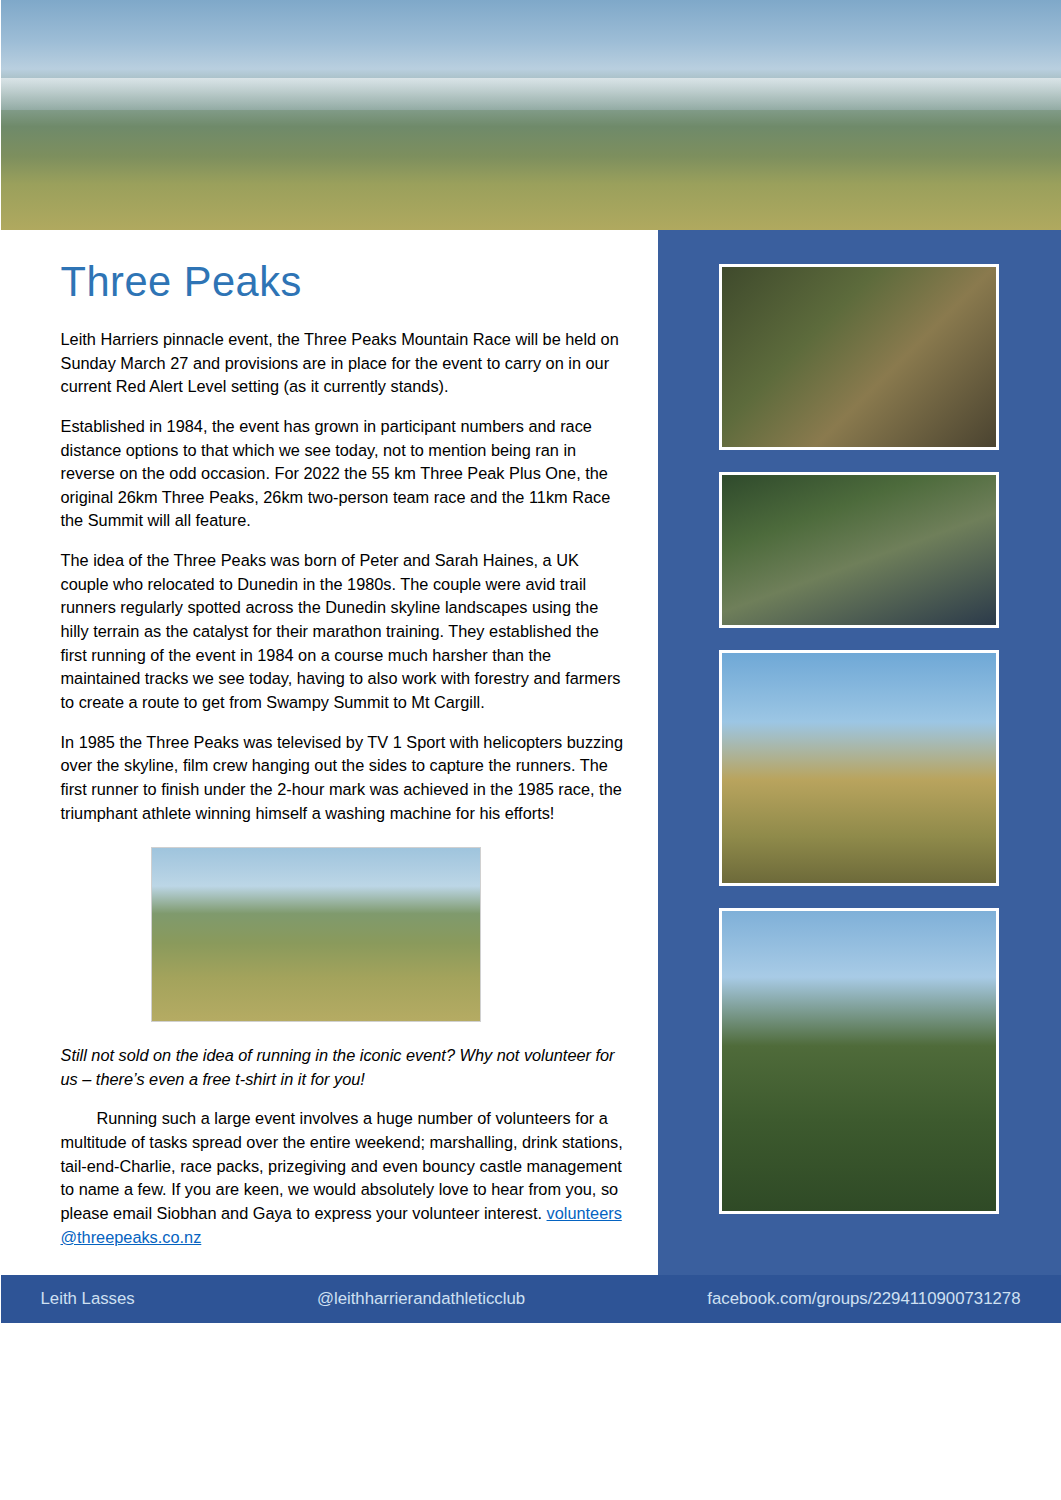Three Peaks
Leith Harriers pinnacle event, the Three Peaks Mountain Race will be held on Sunday March 27 and provisions are in place for the event to carry on in our current Red Alert Level setting (as it currently stands).
Established in 1984, the event has grown in participant numbers and race distance options to that which we see today, not to mention being ran in reverse on the odd occasion. For 2022 the 55 km Three Peak Plus One, the original 26km Three Peaks, 26km two-person team race and the 11km Race the Summit will all feature.
The idea of the Three Peaks was born of Peter and Sarah Haines, a UK couple who relocated to Dunedin in the 1980s. The couple were avid trail runners regularly spotted across the Dunedin skyline landscapes using the hilly terrain as the catalyst for their marathon training. They established the first running of the event in 1984 on a course much harsher than the maintained tracks we see today, having to also work with forestry and farmers to create a route to get from Swampy Summit to Mt Cargill.
In 1985 the Three Peaks was televised by TV 1 Sport with helicopters buzzing over the skyline, film crew hanging out the sides to capture the runners. The first runner to finish under the 2-hour mark was achieved in the 1985 race, the triumphant athlete winning himself a washing machine for his efforts!
Still not sold on the idea of running in the iconic event? Why not volunteer for us – there’s even a free t-shirt in it for you!
Running such a large event involves a huge number of volunteers for a multitude of tasks spread over the entire weekend; marshalling, drink stations, tail-end-Charlie, race packs, prizegiving and even bouncy castle management to name a few. If you are keen, we would absolutely love to hear from you, so please email Siobhan and Gaya to express your volunteer interest. volunteers@threepeaks.co.nz
Leith Lasses @leithharrierandathleticclub facebook.com/groups/2294110900731278